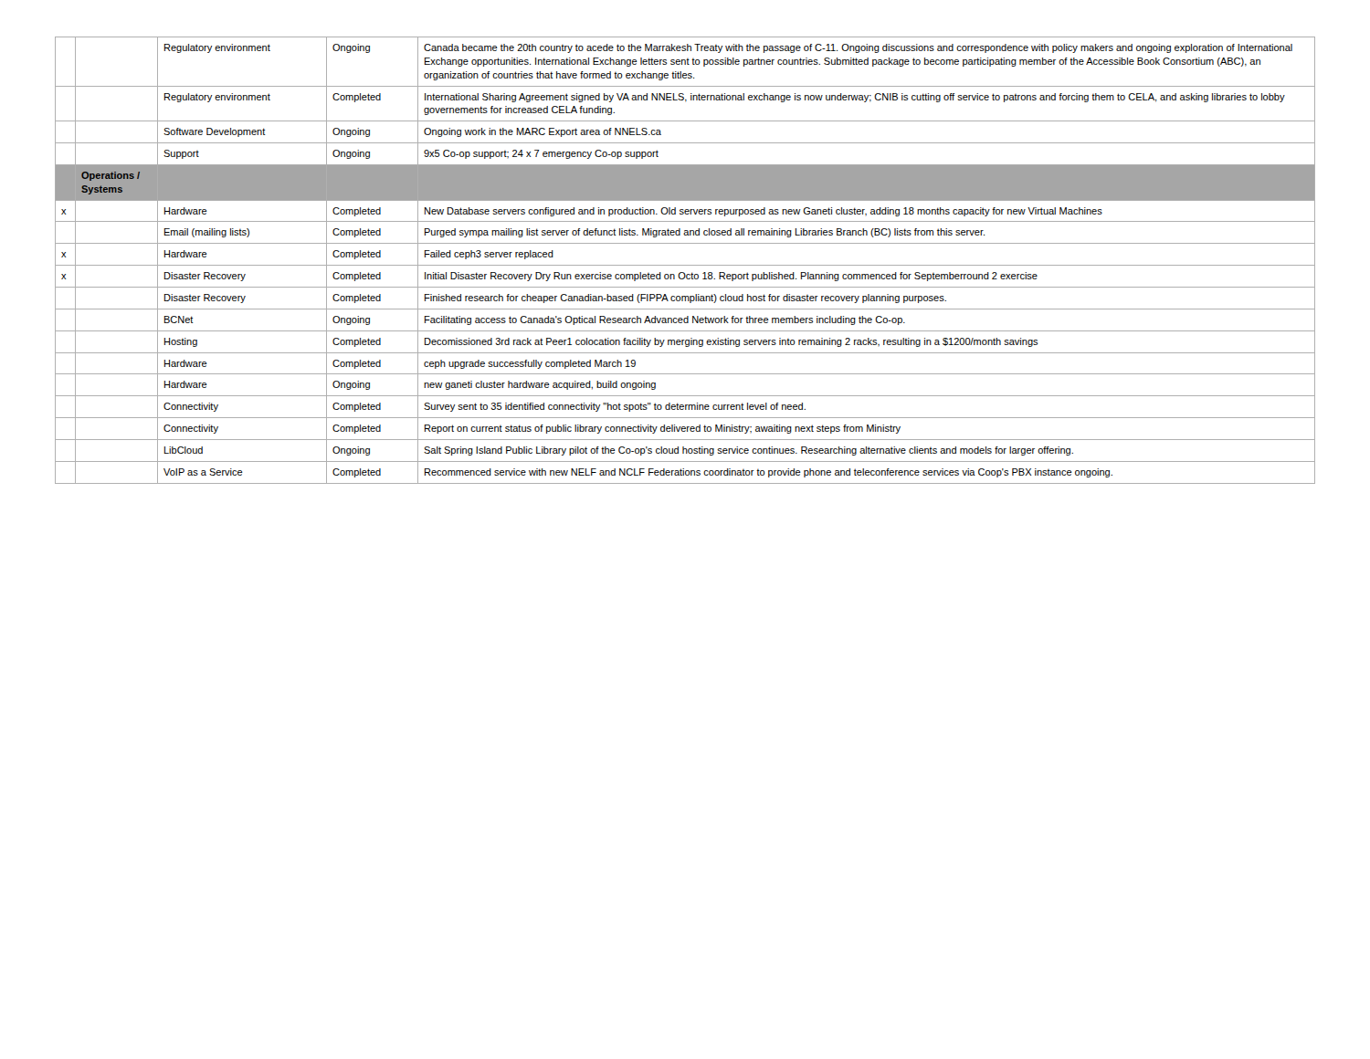| | | Regulatory environment | Ongoing | Canada became the 20th country to acede to the Marrakesh Treaty with the passage of C-11. Ongoing discussions and correspondence with policy makers and ongoing exploration of International Exchange opportunities. International Exchange letters sent to possible partner countries. Submitted package to become participating member of the Accessible Book Consortium (ABC), an organization of countries that have formed to exchange titles. |
| | | Regulatory environment | Completed | International Sharing Agreement signed by VA and NNELS, international exchange is now underway; CNIB is cutting off service to patrons and forcing them to CELA, and asking libraries to lobby governements for increased CELA funding. |
| | | Software Development | Ongoing | Ongoing work in the MARC Export area of NNELS.ca |
| | | Support | Ongoing | 9x5 Co-op support; 24 x 7 emergency Co-op support |
| | Operations / Systems | | | |
| x | | Hardware | Completed | New Database servers configured and in production. Old servers repurposed as new Ganeti cluster, adding 18 months capacity for new Virtual Machines |
| | | Email (mailing lists) | Completed | Purged sympa mailing list server of defunct lists. Migrated and closed all remaining Libraries Branch (BC) lists from this server. |
| x | | Hardware | Completed | Failed ceph3 server replaced |
| x | | Disaster Recovery | Completed | Initial Disaster Recovery Dry Run exercise completed on Octo 18. Report published. Planning commenced for Septemberround 2 exercise |
| | | Disaster Recovery | Completed | Finished research for cheaper Canadian-based (FIPPA compliant) cloud host for disaster recovery planning purposes. |
| | | BCNet | Ongoing | Facilitating access to Canada's Optical Research Advanced Network for three members including the Co-op. |
| | | Hosting | Completed | Decomissioned 3rd rack at Peer1 colocation facility by merging existing servers into remaining 2 racks, resulting in a $1200/month savings |
| | | Hardware | Completed | ceph upgrade successfully completed March 19 |
| | | Hardware | Ongoing | new ganeti cluster hardware acquired, build ongoing |
| | | Connectivity | Completed | Survey sent to 35 identified connectivity "hot spots" to determine current level of need. |
| | | Connectivity | Completed | Report on current status of public library connectivity delivered to Ministry; awaiting next steps from Ministry |
| | | LibCloud | Ongoing | Salt Spring Island Public Library pilot of the Co-op's cloud hosting service continues. Researching alternative clients and models for larger offering. |
| | | VoIP as a Service | Completed | Recommenced service with new NELF and NCLF Federations coordinator to provide phone and teleconference services via Coop's PBX instance ongoing. |